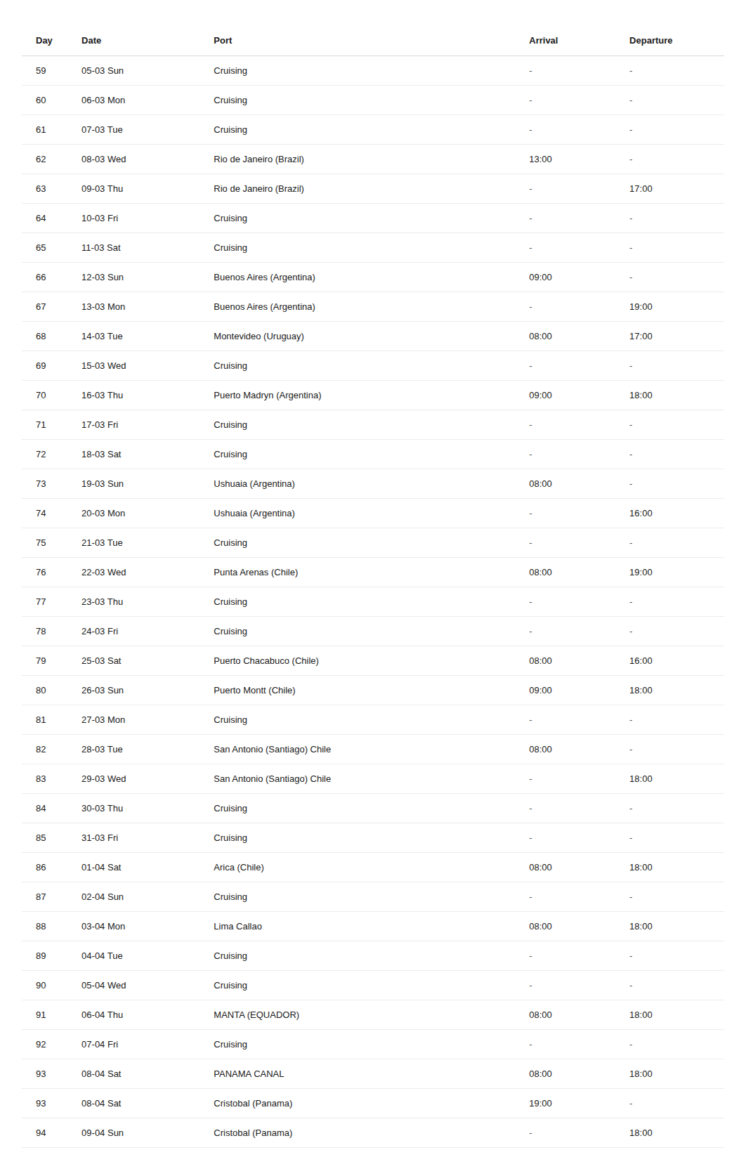| Day | Date | Port | Arrival | Departure |
| --- | --- | --- | --- | --- |
| 59 | 05-03 Sun | Cruising | - | - |
| 60 | 06-03 Mon | Cruising | - | - |
| 61 | 07-03 Tue | Cruising | - | - |
| 62 | 08-03 Wed | Rio de Janeiro (Brazil) | 13:00 | - |
| 63 | 09-03 Thu | Rio de Janeiro (Brazil) | - | 17:00 |
| 64 | 10-03 Fri | Cruising | - | - |
| 65 | 11-03 Sat | Cruising | - | - |
| 66 | 12-03 Sun | Buenos Aires (Argentina) | 09:00 | - |
| 67 | 13-03 Mon | Buenos Aires (Argentina) | - | 19:00 |
| 68 | 14-03 Tue | Montevideo (Uruguay) | 08:00 | 17:00 |
| 69 | 15-03 Wed | Cruising | - | - |
| 70 | 16-03 Thu | Puerto Madryn (Argentina) | 09:00 | 18:00 |
| 71 | 17-03 Fri | Cruising | - | - |
| 72 | 18-03 Sat | Cruising | - | - |
| 73 | 19-03 Sun | Ushuaia (Argentina) | 08:00 | - |
| 74 | 20-03 Mon | Ushuaia (Argentina) | - | 16:00 |
| 75 | 21-03 Tue | Cruising | - | - |
| 76 | 22-03 Wed | Punta Arenas (Chile) | 08:00 | 19:00 |
| 77 | 23-03 Thu | Cruising | - | - |
| 78 | 24-03 Fri | Cruising | - | - |
| 79 | 25-03 Sat | Puerto Chacabuco (Chile) | 08:00 | 16:00 |
| 80 | 26-03 Sun | Puerto Montt (Chile) | 09:00 | 18:00 |
| 81 | 27-03 Mon | Cruising | - | - |
| 82 | 28-03 Tue | San Antonio (Santiago) Chile | 08:00 | - |
| 83 | 29-03 Wed | San Antonio (Santiago) Chile | - | 18:00 |
| 84 | 30-03 Thu | Cruising | - | - |
| 85 | 31-03 Fri | Cruising | - | - |
| 86 | 01-04 Sat | Arica (Chile) | 08:00 | 18:00 |
| 87 | 02-04 Sun | Cruising | - | - |
| 88 | 03-04 Mon | Lima Callao | 08:00 | 18:00 |
| 89 | 04-04 Tue | Cruising | - | - |
| 90 | 05-04 Wed | Cruising | - | - |
| 91 | 06-04 Thu | MANTA (EQUADOR) | 08:00 | 18:00 |
| 92 | 07-04 Fri | Cruising | - | - |
| 93 | 08-04 Sat | PANAMA CANAL | 08:00 | 18:00 |
| 93 | 08-04 Sat | Cristobal (Panama) | 19:00 | - |
| 94 | 09-04 Sun | Cristobal (Panama) | - | 18:00 |